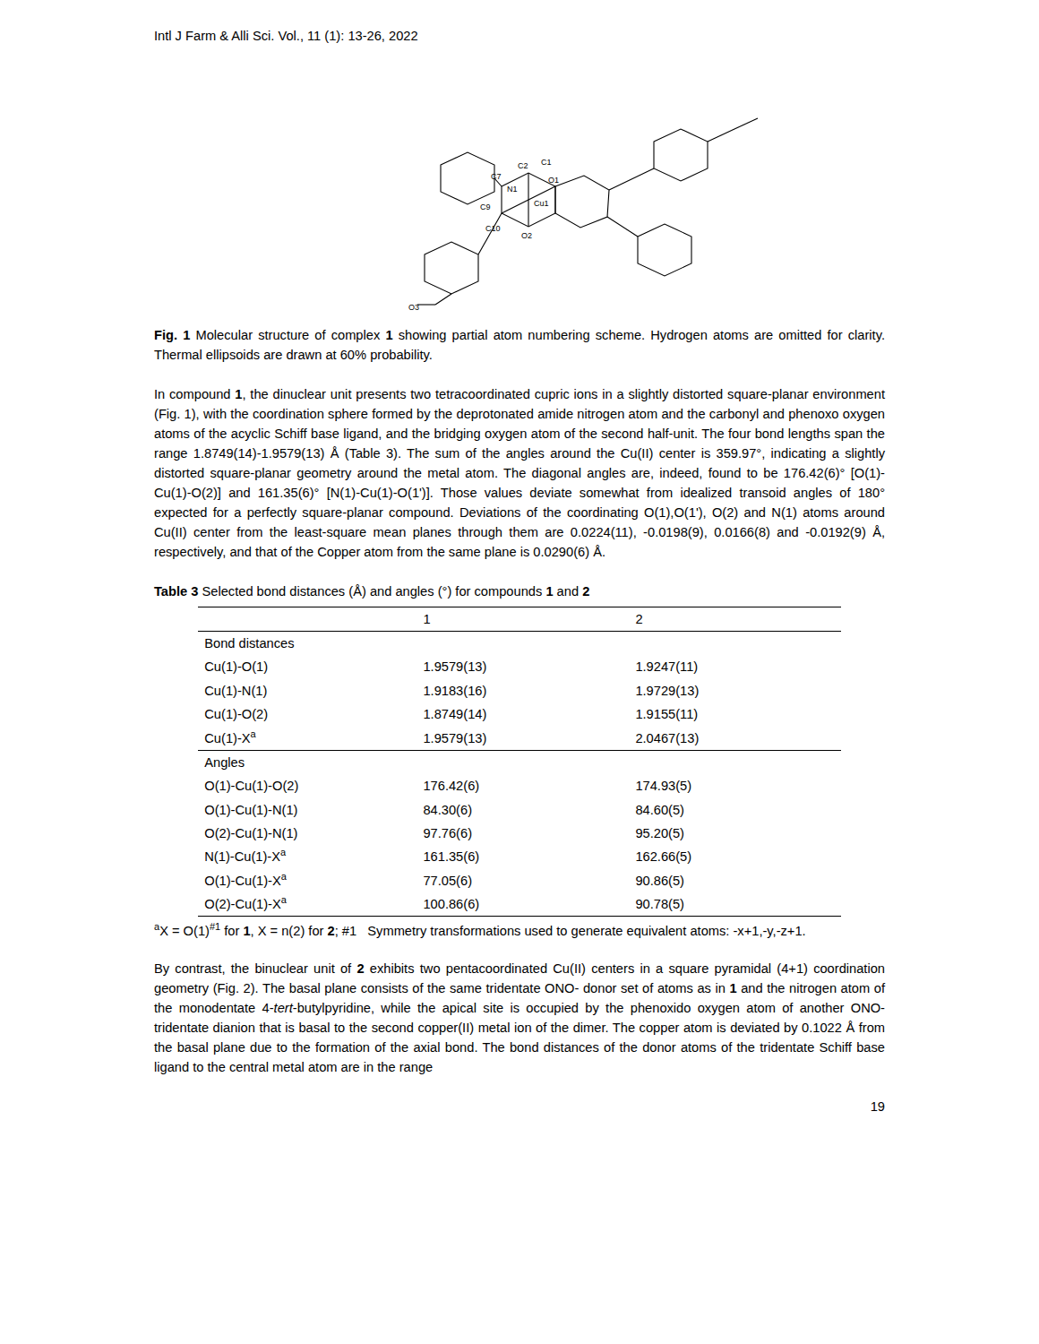Intl J Farm & Alli Sci. Vol., 11 (1): 13-26, 2022
Molecular structure of complex 1 Line drawing of a dinuclear copper(II) complex showing two square-planar Cu centres bridged by phenoxido oxygen atoms, with aromatic rings and partial atom numbering (C1, C2, C7, C9, C10, N1, O1, O2, O3, Cu1). C2 C1 C7 N1 C9 C10 O1 O2 Cu1 O3
Fig. 1 Molecular structure of complex 1 showing partial atom numbering scheme. Hydrogen atoms are omitted for clarity. Thermal ellipsoids are drawn at 60% probability.
In compound 1, the dinuclear unit presents two tetracoordinated cupric ions in a slightly distorted square-planar environment (Fig. 1), with the coordination sphere formed by the deprotonated amide nitrogen atom and the carbonyl and phenoxo oxygen atoms of the acyclic Schiff base ligand, and the bridging oxygen atom of the second half-unit. The four bond lengths span the range 1.8749(14)-1.9579(13) Å (Table 3). The sum of the angles around the Cu(II) center is 359.97°, indicating a slightly distorted square-planar geometry around the metal atom. The diagonal angles are, indeed, found to be 176.42(6)° [O(1)-Cu(1)-O(2)] and 161.35(6)° [N(1)-Cu(1)-O(1')]. Those values deviate somewhat from idealized transoid angles of 180° expected for a perfectly square-planar compound. Deviations of the coordinating O(1),O(1'), O(2) and N(1) atoms around Cu(II) center from the least-square mean planes through them are 0.0224(11), -0.0198(9), 0.0166(8) and -0.0192(9) Å, respectively, and that of the Copper atom from the same plane is 0.0290(6) Å.
Table 3 Selected bond distances (Å) and angles (°) for compounds 1 and 2
| | 1 | 2 |
| --- | --- | --- |
| Bond distances | | |
| Cu(1)-O(1) | 1.9579(13) | 1.9247(11) |
| Cu(1)-N(1) | 1.9183(16) | 1.9729(13) |
| Cu(1)-O(2) | 1.8749(14) | 1.9155(11) |
| Cu(1)-X a | 1.9579(13) | 2.0467(13) |
| Angles | | |
| O(1)-Cu(1)-O(2) | 176.42(6) | 174.93(5) |
| O(1)-Cu(1)-N(1) | 84.30(6) | 84.60(5) |
| O(2)-Cu(1)-N(1) | 97.76(6) | 95.20(5) |
| N(1)-Cu(1)-X a | 161.35(6) | 162.66(5) |
| O(1)-Cu(1)-X a | 77.05(6) | 90.86(5) |
| O(2)-Cu(1)-X a | 100.86(6) | 90.78(5) |
aX = O(1)#1 for 1, X = n(2) for 2; #1 Symmetry transformations used to generate equivalent atoms: -x+1,-y,-z+1.
By contrast, the binuclear unit of 2 exhibits two pentacoordinated Cu(II) centers in a square pyramidal (4+1) coordination geometry (Fig. 2). The basal plane consists of the same tridentate ONO- donor set of atoms as in 1 and the nitrogen atom of the monodentate 4-tert-butylpyridine, while the apical site is occupied by the phenoxido oxygen atom of another ONO-tridentate dianion that is basal to the second copper(II) metal ion of the dimer. The copper atom is deviated by 0.1022 Å from the basal plane due to the formation of the axial bond. The bond distances of the donor atoms of the tridentate Schiff base ligand to the central metal atom are in the range
19